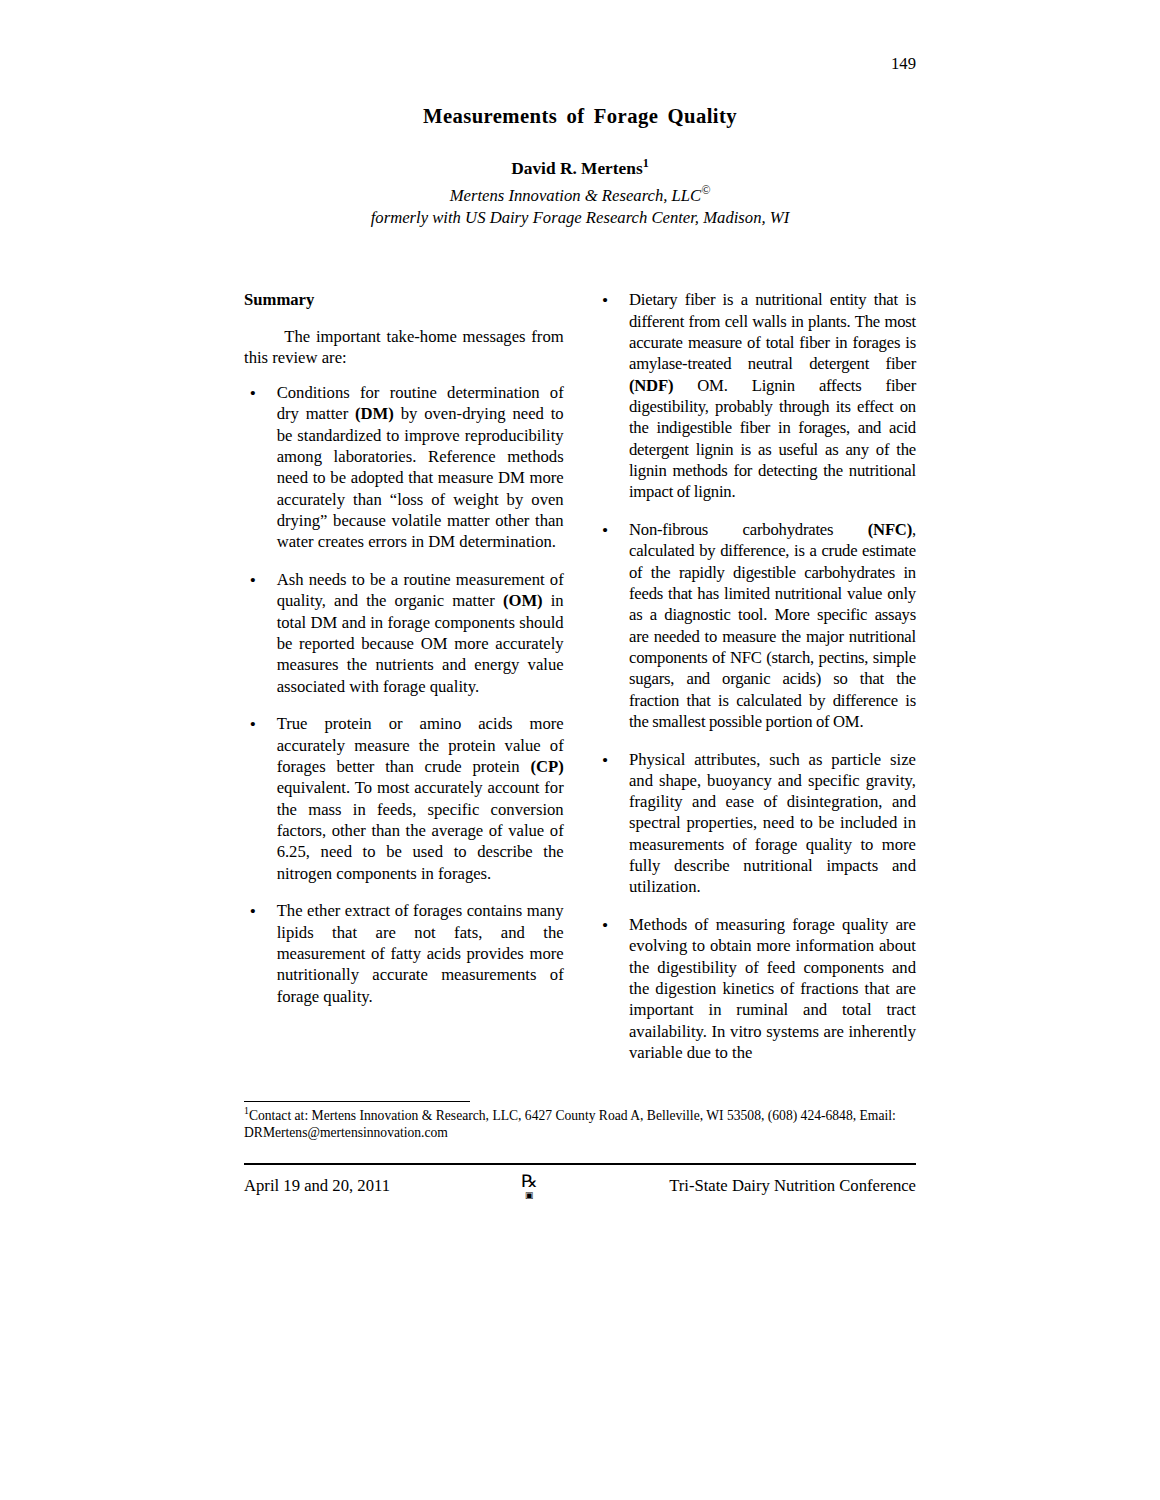149
Measurements of Forage Quality
David R. Mertens1
Mertens Innovation & Research, LLC©
formerly with US Dairy Forage Research Center, Madison, WI
Summary
The important take-home messages from this review are:
Conditions for routine determination of dry matter (DM) by oven-drying need to be standardized to improve reproducibility among laboratories. Reference methods need to be adopted that measure DM more accurately than “loss of weight by oven drying” because volatile matter other than water creates errors in DM determination.
Ash needs to be a routine measurement of quality, and the organic matter (OM) in total DM and in forage components should be reported because OM more accurately measures the nutrients and energy value associated with forage quality.
True protein or amino acids more accurately measure the protein value of forages better than crude protein (CP) equivalent. To most accurately account for the mass in feeds, specific conversion factors, other than the average of value of 6.25, need to be used to describe the nitrogen components in forages.
The ether extract of forages contains many lipids that are not fats, and the measurement of fatty acids provides more nutritionally accurate measurements of forage quality.
Dietary fiber is a nutritional entity that is different from cell walls in plants. The most accurate measure of total fiber in forages is amylase-treated neutral detergent fiber (NDF) OM. Lignin affects fiber digestibility, probably through its effect on the indigestible fiber in forages, and acid detergent lignin is as useful as any of the lignin methods for detecting the nutritional impact of lignin.
Non-fibrous carbohydrates (NFC), calculated by difference, is a crude estimate of the rapidly digestible carbohydrates in feeds that has limited nutritional value only as a diagnostic tool. More specific assays are needed to measure the major nutritional components of NFC (starch, pectins, simple sugars, and organic acids) so that the fraction that is calculated by difference is the smallest possible portion of OM.
Physical attributes, such as particle size and shape, buoyancy and specific gravity, fragility and ease of disintegration, and spectral properties, need to be included in measurements of forage quality to more fully describe nutritional impacts and utilization.
Methods of measuring forage quality are evolving to obtain more information about the digestibility of feed components and the digestion kinetics of fractions that are important in ruminal and total tract availability. In vitro systems are inherently variable due to the
1Contact at: Mertens Innovation & Research, LLC, 6427 County Road A, Belleville, WI 53508, (608) 424-6848, Email: DRMertens@mertensinnovation.com
April 19 and 20, 2011
℞ ▣
Tri-State Dairy Nutrition Conference